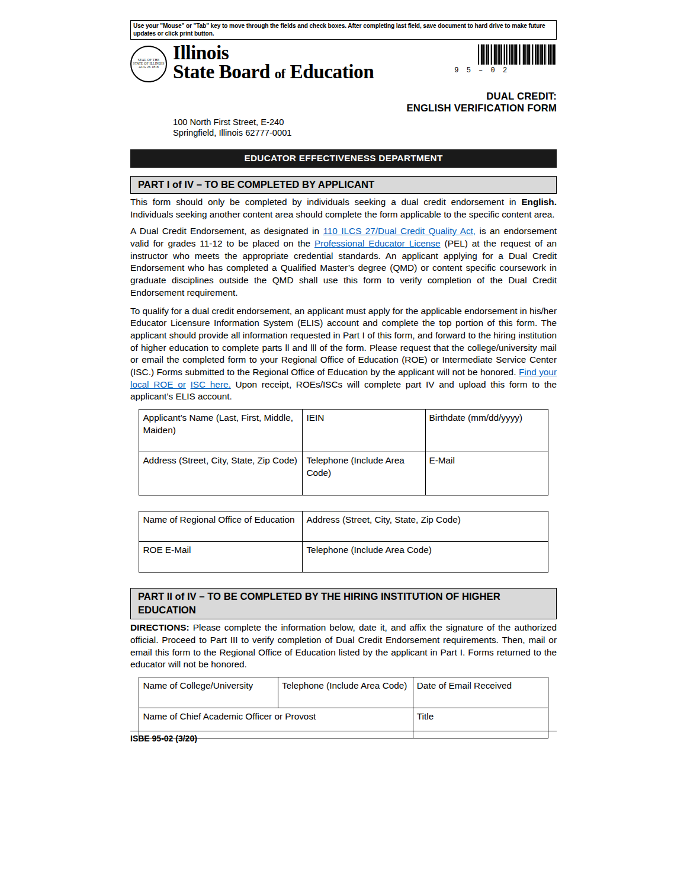Use your "Mouse" or "Tab" key to move through the fields and check boxes. After completing last field, save document to hard drive to make future updates or click print button.
SEAL OF THE STATE OF ILLINOIS
AUG 26 1818
Illinois
State Board of Education
9 5 – 0 2
DUAL CREDIT:
ENGLISH VERIFICATION FORM
100 North First Street, E-240
Springfield, Illinois 62777-0001
EDUCATOR EFFECTIVENESS DEPARTMENT
PART I of IV – TO BE COMPLETED BY APPLICANT
This form should only be completed by individuals seeking a dual credit endorsement in English. Individuals seeking another content area should complete the form applicable to the specific content area.
A Dual Credit Endorsement, as designated in 110 ILCS 27/Dual Credit Quality Act, is an endorsement valid for grades 11-12 to be placed on the Professional Educator License (PEL) at the request of an instructor who meets the appropriate credential standards. An applicant applying for a Dual Credit Endorsement who has completed a Qualified Master’s degree (QMD) or content specific coursework in graduate disciplines outside the QMD shall use this form to verify completion of the Dual Credit Endorsement requirement.
To qualify for a dual credit endorsement, an applicant must apply for the applicable endorsement in his/her Educator Licensure Information System (ELIS) account and complete the top portion of this form. The applicant should provide all information requested in Part I of this form, and forward to the hiring institution of higher education to complete parts ll and lll of the form. Please request that the college/university mail or email the completed form to your Regional Office of Education (ROE) or Intermediate Service Center (ISC.) Forms submitted to the Regional Office of Education by the applicant will not be honored. Find your local ROE or ISC here. Upon receipt, ROEs/ISCs will complete part IV and upload this form to the applicant’s ELIS account.
| Applicant’s Name (Last, First, Middle, Maiden) | IEIN | Birthdate (mm/dd/yyyy) |
| Address (Street, City, State, Zip Code) | Telephone (Include Area Code) | E-Mail |
| Name of Regional Office of Education | Address (Street, City, State, Zip Code) |
| ROE E-Mail | Telephone (Include Area Code) |
PART II of IV – TO BE COMPLETED BY THE HIRING INSTITUTION OF HIGHER EDUCATION
DIRECTIONS: Please complete the information below, date it, and affix the signature of the authorized official. Proceed to Part III to verify completion of Dual Credit Endorsement requirements. Then, mail or email this form to the Regional Office of Education listed by the applicant in Part I. Forms returned to the educator will not be honored.
| Name of College/University | Telephone (Include Area Code) | Date of Email Received |
| Name of Chief Academic Officer or Provost | Title |
ISBE 95-02 (3/20)